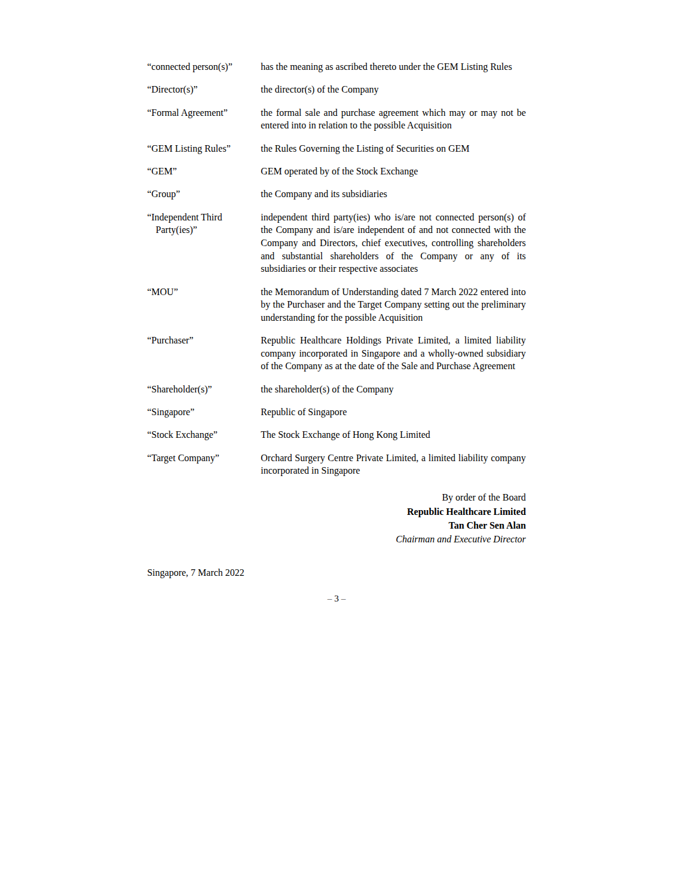| “connected person(s)” | has the meaning as ascribed thereto under the GEM Listing Rules |
| “Director(s)” | the director(s) of the Company |
| “Formal Agreement” | the formal sale and purchase agreement which may or may not be entered into in relation to the possible Acquisition |
| “GEM Listing Rules” | the Rules Governing the Listing of Securities on GEM |
| “GEM” | GEM operated by of the Stock Exchange |
| “Group” | the Company and its subsidiaries |
| “Independent Third Party(ies)” | independent third party(ies) who is/are not connected person(s) of the Company and is/are independent of and not connected with the Company and Directors, chief executives, controlling shareholders and substantial shareholders of the Company or any of its subsidiaries or their respective associates |
| “MOU” | the Memorandum of Understanding dated 7 March 2022 entered into by the Purchaser and the Target Company setting out the preliminary understanding for the possible Acquisition |
| “Purchaser” | Republic Healthcare Holdings Private Limited, a limited liability company incorporated in Singapore and a wholly-owned subsidiary of the Company as at the date of the Sale and Purchase Agreement |
| “Shareholder(s)” | the shareholder(s) of the Company |
| “Singapore” | Republic of Singapore |
| “Stock Exchange” | The Stock Exchange of Hong Kong Limited |
| “Target Company” | Orchard Surgery Centre Private Limited, a limited liability company incorporated in Singapore |
By order of the Board
Republic Healthcare Limited
Tan Cher Sen Alan
Chairman and Executive Director
Singapore, 7 March 2022
– 3 –